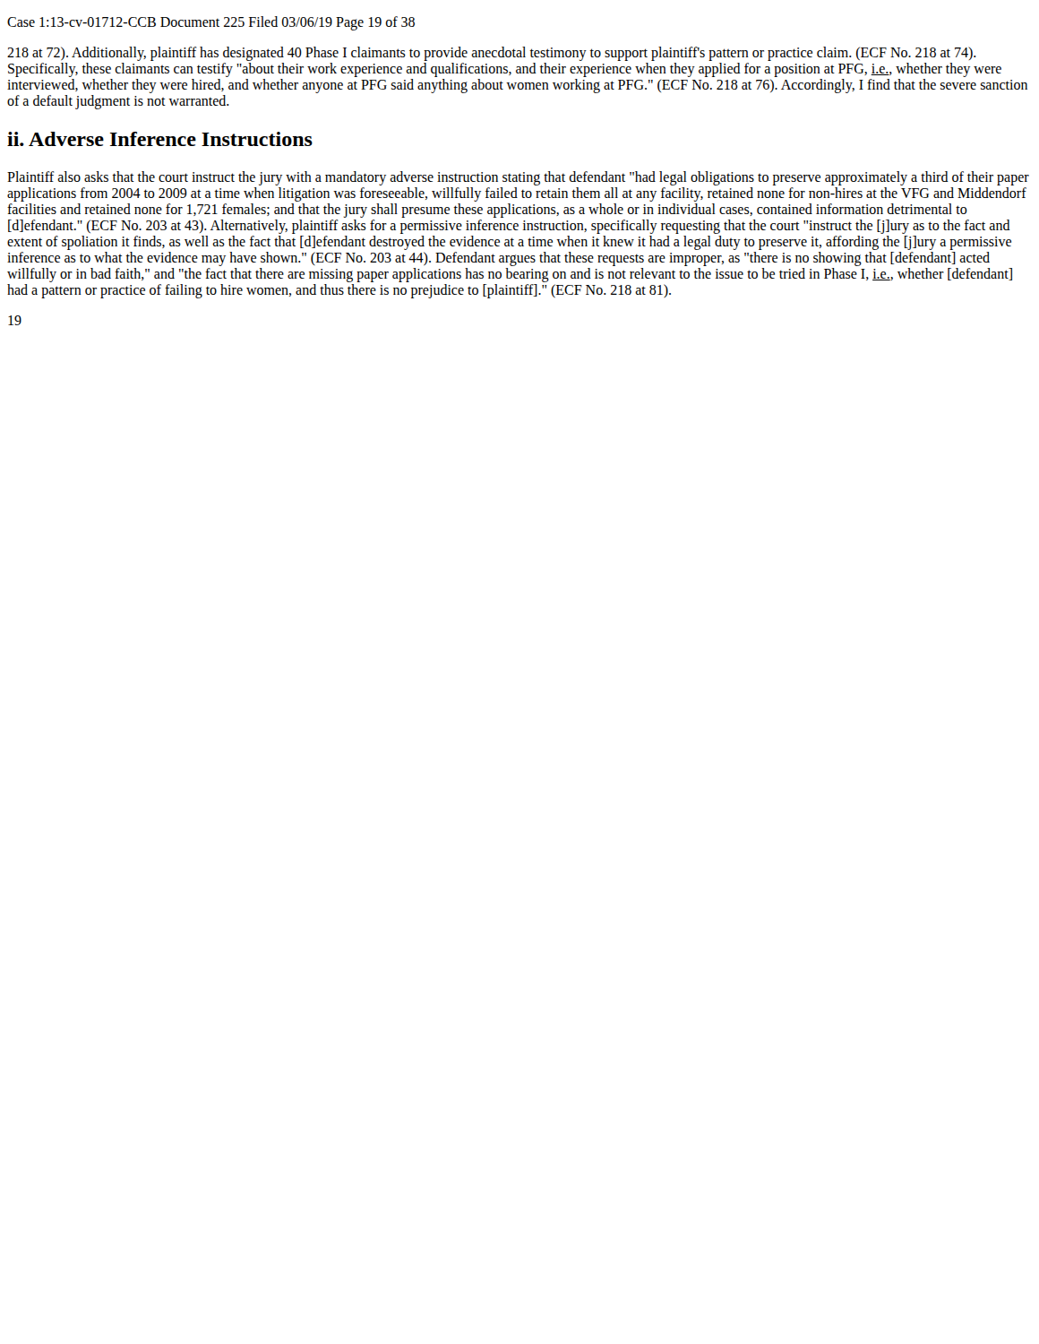Case 1:13-cv-01712-CCB Document 225 Filed 03/06/19 Page 19 of 38
218 at 72). Additionally, plaintiff has designated 40 Phase I claimants to provide anecdotal testimony to support plaintiff's pattern or practice claim. (ECF No. 218 at 74). Specifically, these claimants can testify "about their work experience and qualifications, and their experience when they applied for a position at PFG, i.e., whether they were interviewed, whether they were hired, and whether anyone at PFG said anything about women working at PFG." (ECF No. 218 at 76). Accordingly, I find that the severe sanction of a default judgment is not warranted.
ii. Adverse Inference Instructions
Plaintiff also asks that the court instruct the jury with a mandatory adverse instruction stating that defendant "had legal obligations to preserve approximately a third of their paper applications from 2004 to 2009 at a time when litigation was foreseeable, willfully failed to retain them all at any facility, retained none for non-hires at the VFG and Middendorf facilities and retained none for 1,721 females; and that the jury shall presume these applications, as a whole or in individual cases, contained information detrimental to [d]efendant." (ECF No. 203 at 43). Alternatively, plaintiff asks for a permissive inference instruction, specifically requesting that the court "instruct the [j]ury as to the fact and extent of spoliation it finds, as well as the fact that [d]efendant destroyed the evidence at a time when it knew it had a legal duty to preserve it, affording the [j]ury a permissive inference as to what the evidence may have shown." (ECF No. 203 at 44). Defendant argues that these requests are improper, as "there is no showing that [defendant] acted willfully or in bad faith," and "the fact that there are missing paper applications has no bearing on and is not relevant to the issue to be tried in Phase I, i.e., whether [defendant] had a pattern or practice of failing to hire women, and thus there is no prejudice to [plaintiff]." (ECF No. 218 at 81).
19